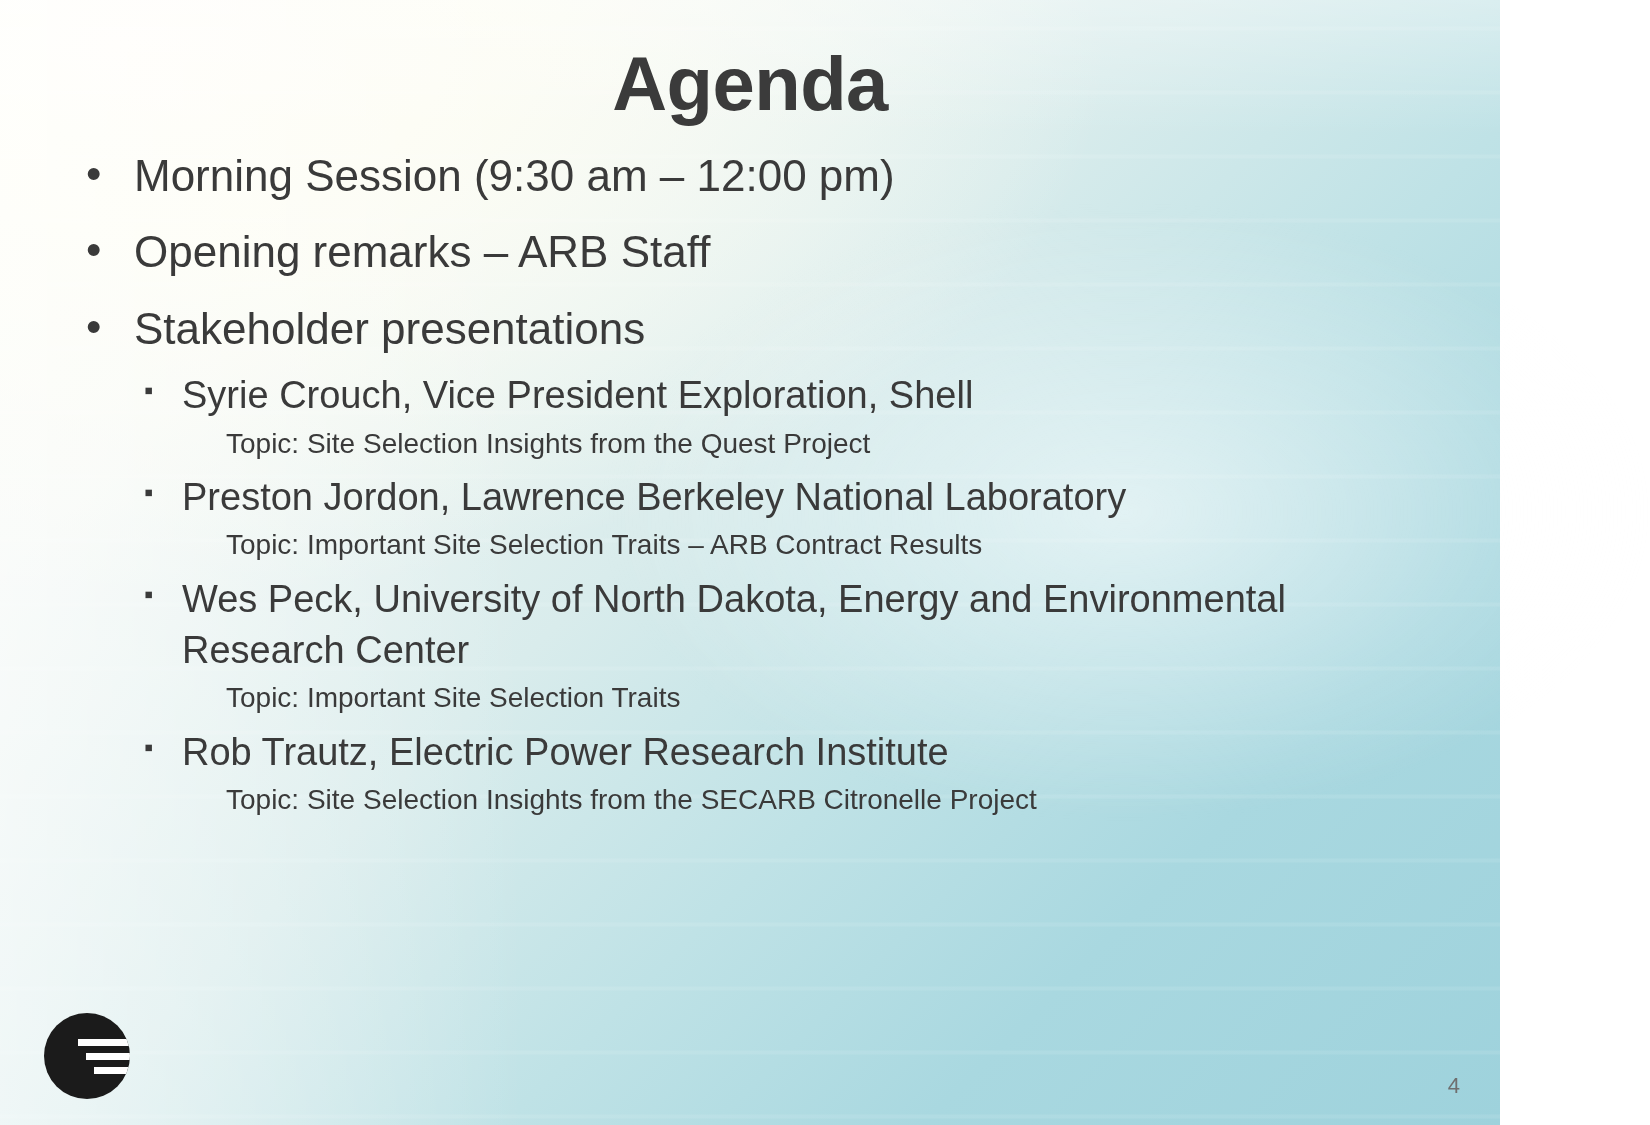Agenda
Morning Session (9:30 am – 12:00 pm)
Opening remarks – ARB Staff
Stakeholder presentations
Syrie Crouch, Vice President Exploration, Shell
Topic: Site Selection Insights from the Quest Project
Preston Jordon, Lawrence Berkeley National Laboratory
Topic: Important Site Selection Traits – ARB Contract Results
Wes Peck, University of North Dakota, Energy and Environmental Research Center
Topic: Important Site Selection Traits
Rob Trautz, Electric Power Research Institute
Topic: Site Selection Insights from the SECARB Citronelle Project
4